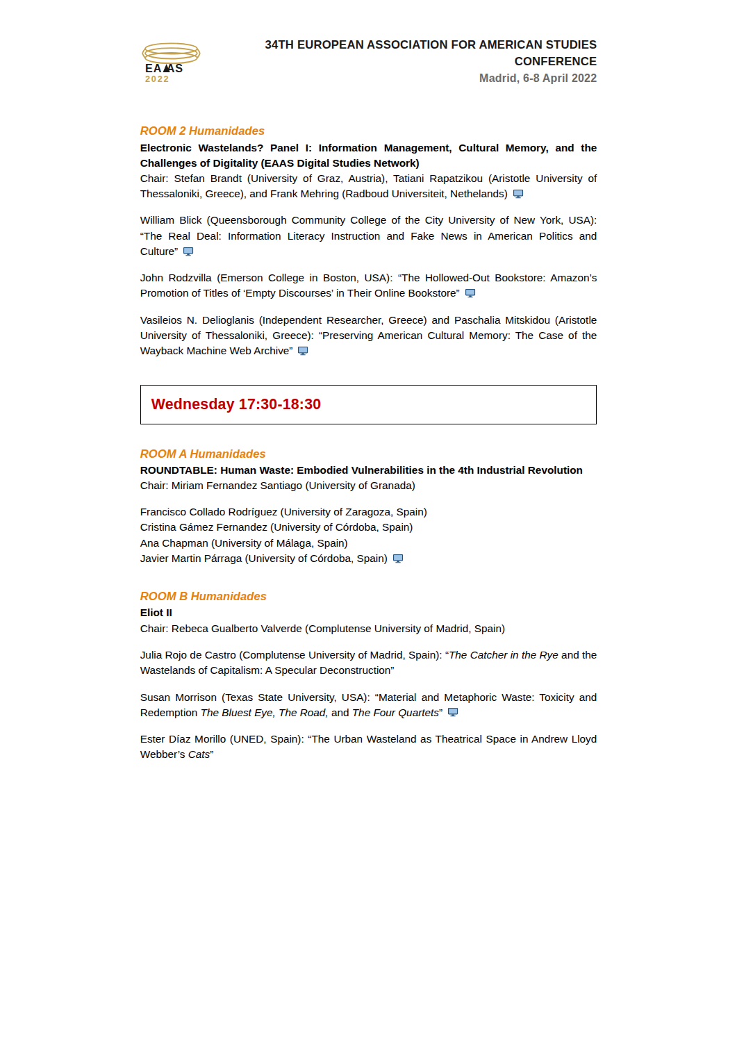EA AS 2022
34th European Association for American Studies Conference
Madrid, 6-8 April 2022
ROOM 2 Humanidades
Electronic Wastelands? Panel I: Information Management, Cultural Memory, and the Challenges of Digitality (EAAS Digital Studies Network)
Chair: Stefan Brandt (University of Graz, Austria), Tatiani Rapatzikou (Aristotle University of Thessaloniki, Greece), and Frank Mehring (Radboud Universiteit, Nethelands)
William Blick (Queensborough Community College of the City University of New York, USA): “The Real Deal: Information Literacy Instruction and Fake News in American Politics and Culture”
John Rodzvilla (Emerson College in Boston, USA): “The Hollowed-Out Bookstore: Amazon’s Promotion of Titles of ‘Empty Discourses’ in Their Online Bookstore”
Vasileios N. Delioglanis (Independent Researcher, Greece) and Paschalia Mitskidou (Aristotle University of Thessaloniki, Greece): “Preserving American Cultural Memory: The Case of the Wayback Machine Web Archive”
Wednesday 17:30-18:30
ROOM A Humanidades
ROUNDTABLE: Human Waste: Embodied Vulnerabilities in the 4th Industrial Revolution
Chair: Miriam Fernandez Santiago (University of Granada)
Francisco Collado Rodríguez (University of Zaragoza, Spain)
Cristina Gámez Fernandez (University of Córdoba, Spain)
Ana Chapman (University of Málaga, Spain)
Javier Martin Párraga (University of Córdoba, Spain)
ROOM B Humanidades
Eliot II
Chair: Rebeca Gualberto Valverde (Complutense University of Madrid, Spain)
Julia Rojo de Castro (Complutense University of Madrid, Spain): “The Catcher in the Rye and the Wastelands of Capitalism: A Specular Deconstruction”
Susan Morrison (Texas State University, USA): “Material and Metaphoric Waste: Toxicity and Redemption The Bluest Eye, The Road, and The Four Quartets”
Ester Díaz Morillo (UNED, Spain): “The Urban Wasteland as Theatrical Space in Andrew Lloyd Webber’s Cats”